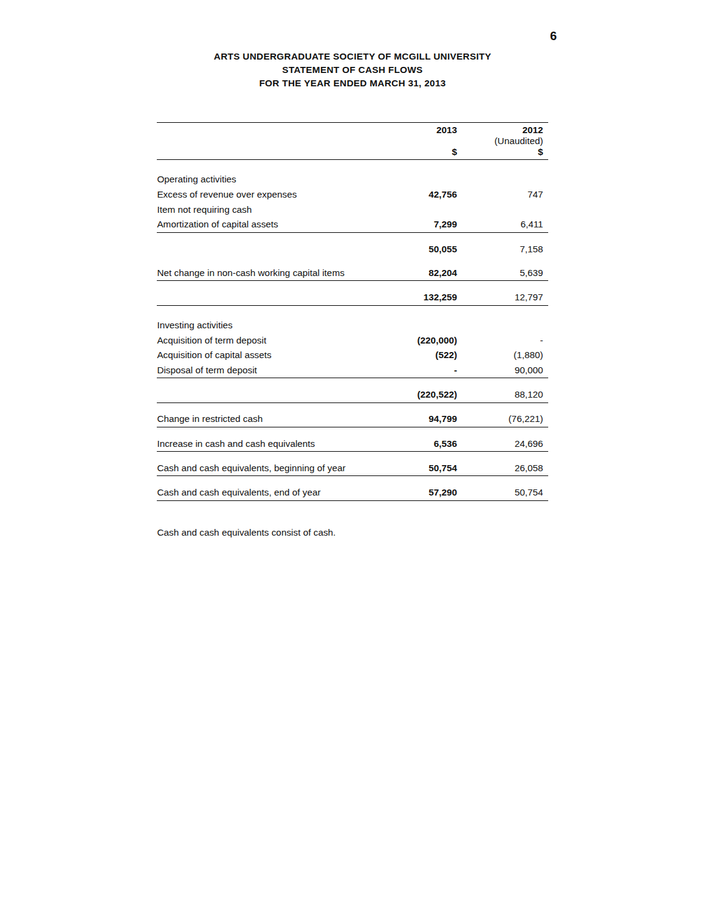6
ARTS UNDERGRADUATE SOCIETY OF MCGILL UNIVERSITY
STATEMENT OF CASH FLOWS
FOR THE YEAR ENDED MARCH 31, 2013
| | 2013 | 2012 |
| --- | --- | --- |
| | | (Unaudited) |
| | $ | $ |
| Operating activities | | |
| Excess of revenue over expenses | 42,756 | 747 |
| Item not requiring cash | | |
| Amortization of capital assets | 7,299 | 6,411 |
| | 50,055 | 7,158 |
| Net change in non-cash working capital items | 82,204 | 5,639 |
| | 132,259 | 12,797 |
| Investing activities | | |
| Acquisition of term deposit | (220,000) | - |
| Acquisition of capital assets | (522) | (1,880) |
| Disposal of term deposit | - | 90,000 |
| | (220,522) | 88,120 |
| Change in restricted cash | 94,799 | (76,221) |
| Increase in cash and cash equivalents | 6,536 | 24,696 |
| Cash and cash equivalents, beginning of year | 50,754 | 26,058 |
| Cash and cash equivalents, end of year | 57,290 | 50,754 |
Cash and cash equivalents consist of cash.